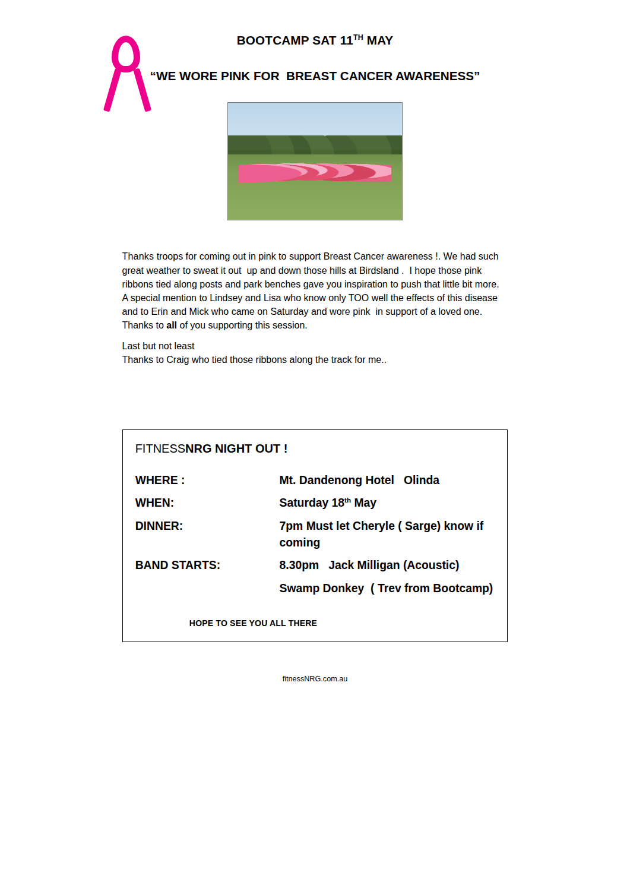BOOTCAMP SAT 11TH MAY
“WE WORE PINK FOR BREAST CANCER AWARENESS”
Thanks troops for coming out in pink to support Breast Cancer awareness !. We had such great weather to sweat it out up and down those hills at Birdsland . I hope those pink ribbons tied along posts and park benches gave you inspiration to push that little bit more. A special mention to Lindsey and Lisa who know only TOO well the effects of this disease and to Erin and Mick who came on Saturday and wore pink in support of a loved one. Thanks to all of you supporting this session.
Last but not least
Thanks to Craig who tied those ribbons along the track for me..
FITNESSNRG NIGHT OUT !
| WHERE : | Mt. Dandenong Hotel Olinda |
| WHEN: | Saturday 18 th May |
| DINNER: | 7pm Must let Cheryle ( Sarge) know if coming |
| BAND STARTS: | 8.30pm Jack Milligan (Acoustic) |
| | Swamp Donkey ( Trev from Bootcamp) |
HOPE TO SEE YOU ALL THERE
fitnessNRG.com.au